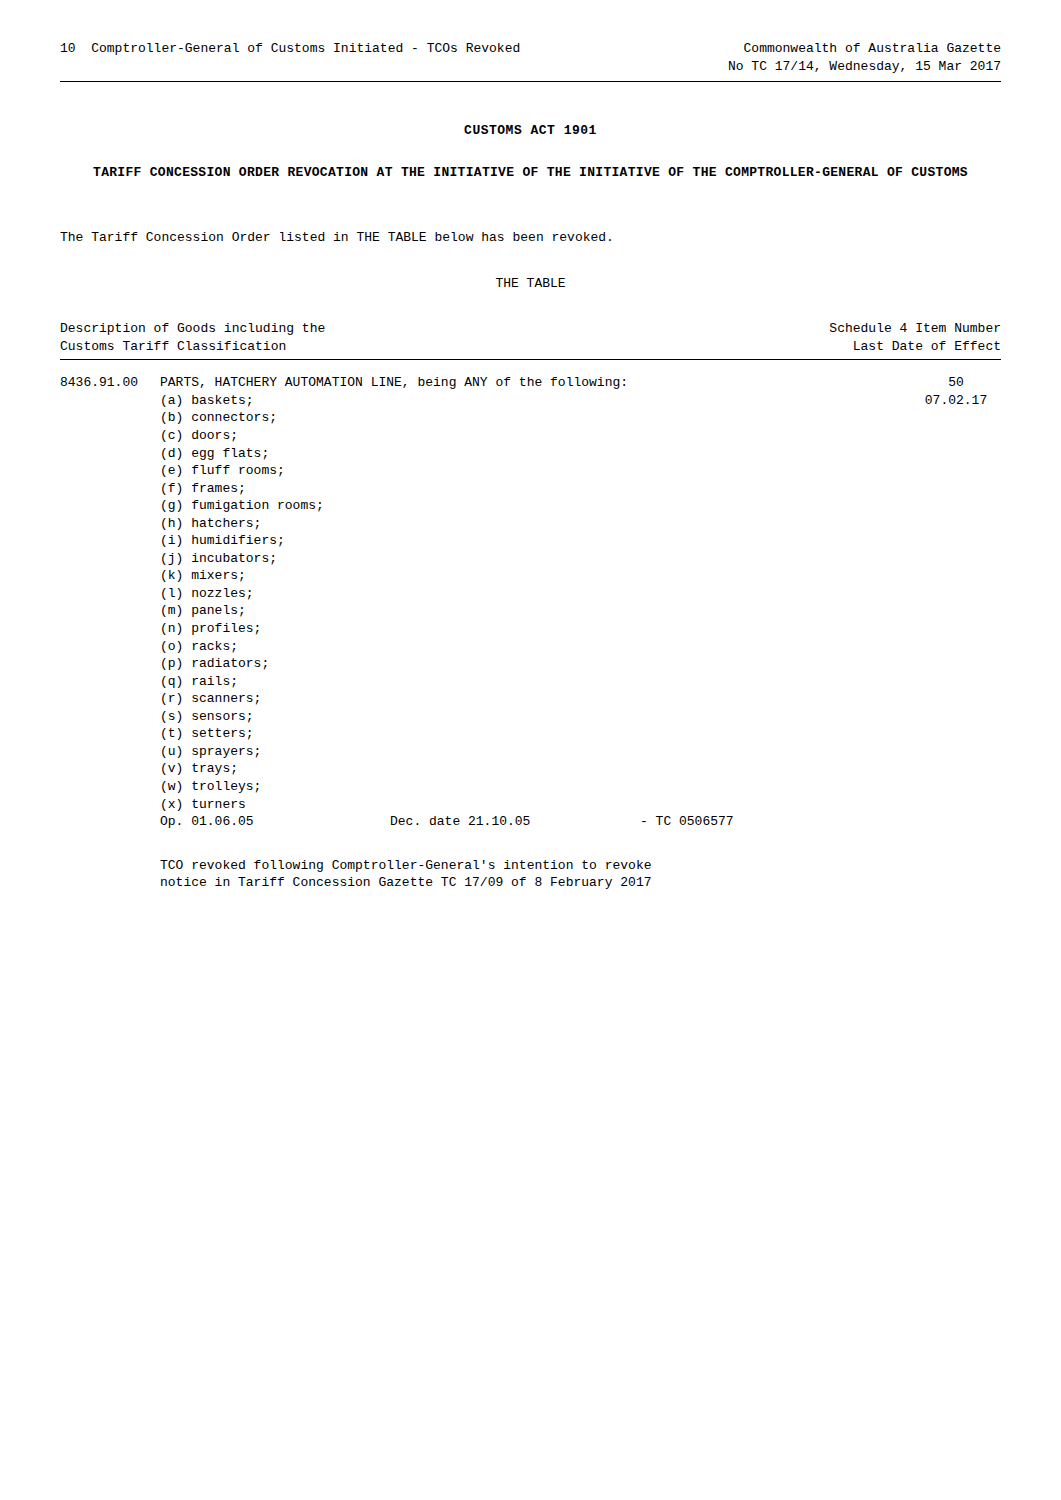10 Comptroller-General of Customs Initiated - TCOs Revoked
Commonwealth of Australia Gazette
No TC 17/14, Wednesday, 15 Mar 2017
CUSTOMS ACT 1901
TARIFF CONCESSION ORDER REVOCATION AT THE INITIATIVE OF THE INITIATIVE OF THE COMPTROLLER-GENERAL OF CUSTOMS
The Tariff Concession Order listed in THE TABLE below has been revoked.
THE TABLE
Description of Goods including the Customs Tariff Classification
Schedule 4 Item Number Last Date of Effect
8436.91.00
PARTS, HATCHERY AUTOMATION LINE, being ANY of the following:
(a) baskets;
(b) connectors;
(c) doors;
(d) egg flats;
(e) fluff rooms;
(f) frames;
(g) fumigation rooms;
(h) hatchers;
(i) humidifiers;
(j) incubators;
(k) mixers;
(l) nozzles;
(m) panels;
(n) profiles;
(o) racks;
(p) radiators;
(q) rails;
(r) scanners;
(s) sensors;
(t) setters;
(u) sprayers;
(v) trays;
(w) trolleys;
(x) turners
Op. 01.06.05
Dec. date 21.10.05
- TC 0506577
50 07.02.17
TCO revoked following Comptroller-General's intention to revoke
notice in Tariff Concession Gazette TC 17/09 of 8 February 2017